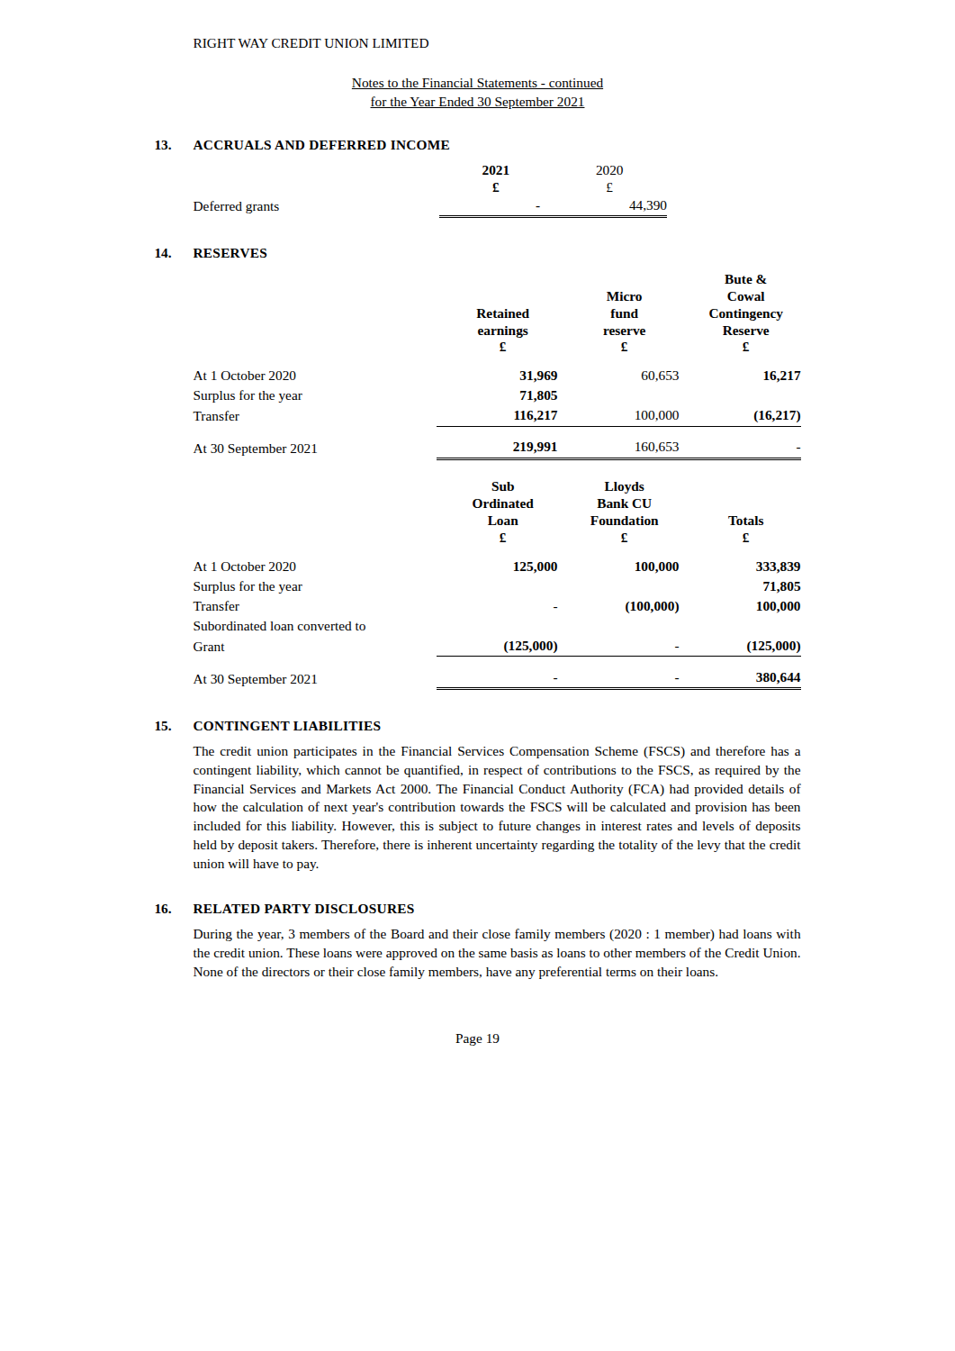RIGHT WAY CREDIT UNION LIMITED
Notes to the Financial Statements - continued
for the Year Ended 30 September 2021
13.
ACCRUALS AND DEFERRED INCOME
| | 2021 | 2020 |
| | £ | £ |
| Deferred grants | - | 44,390 |
14.
RESERVES
| | | | Bute & |
| | | Micro | Cowal |
| | Retained | fund | Contingency |
| | earnings | reserve | Reserve |
| | £ | £ | £ |
| At 1 October 2020 | 31,969 | 60,653 | 16,217 |
| Surplus for the year | 71,805 | | |
| Transfer | 116,217 | 100,000 | (16,217) |
| At 30 September 2021 | 219,991 | 160,653 | - |
| | Sub | Lloyds | |
| | Ordinated | Bank CU | |
| | Loan | Foundation | Totals |
| | £ | £ | £ |
| At 1 October 2020 | 125,000 | 100,000 | 333,839 |
| Surplus for the year | | | 71,805 |
| Transfer | - | (100,000) | 100,000 |
| Subordinated loan converted to | | | |
| Grant | (125,000) | - | (125,000) |
| At 30 September 2021 | - | - | 380,644 |
15.
CONTINGENT LIABILITIES
The credit union participates in the Financial Services Compensation Scheme (FSCS) and therefore has a contingent liability, which cannot be quantified, in respect of contributions to the FSCS, as required by the Financial Services and Markets Act 2000. The Financial Conduct Authority (FCA) had provided details of how the calculation of next year's contribution towards the FSCS will be calculated and provision has been included for this liability. However, this is subject to future changes in interest rates and levels of deposits held by deposit takers. Therefore, there is inherent uncertainty regarding the totality of the levy that the credit union will have to pay.
16.
RELATED PARTY DISCLOSURES
During the year, 3 members of the Board and their close family members (2020 : 1 member) had loans with the credit union. These loans were approved on the same basis as loans to other members of the Credit Union. None of the directors or their close family members, have any preferential terms on their loans.
Page 19